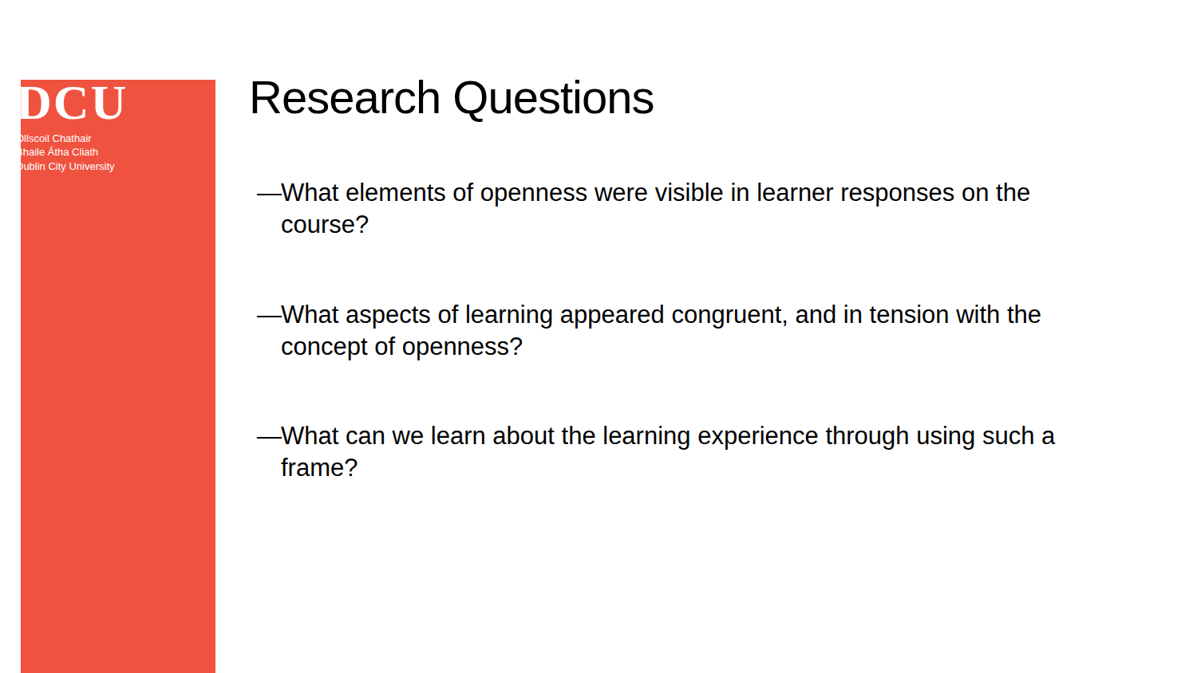∿∿
DCU
Ollscoil Chathair
Bhaile Átha Cliath
Dublin City University
Research Questions
What elements of openness were visible in learner responses on the course?
What aspects of learning appeared congruent, and in tension with the concept of openness?
What can we learn about the learning experience through using such a frame?